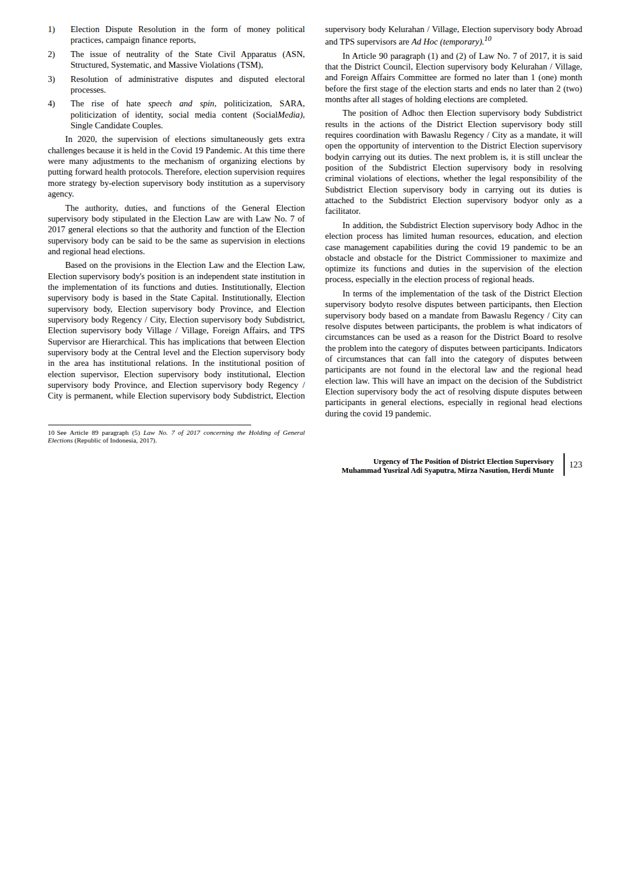1) Election Dispute Resolution in the form of money political practices, campaign finance reports,
2) The issue of neutrality of the State Civil Apparatus (ASN, Structured, Systematic, and Massive Violations (TSM),
3) Resolution of administrative disputes and disputed electoral processes.
4) The rise of hate speech and spin, politicization, SARA, politicization of identity, social media content (SocialMedia), Single Candidate Couples.
In 2020, the supervision of elections simultaneously gets extra challenges because it is held in the Covid 19 Pandemic. At this time there were many adjustments to the mechanism of organizing elections by putting forward health protocols. Therefore, election supervision requires more strategy by-election supervisory body institution as a supervisory agency.
The authority, duties, and functions of the General Election supervisory body stipulated in the Election Law are with Law No. 7 of 2017 general elections so that the authority and function of the Election supervisory body can be said to be the same as supervision in elections and regional head elections.
Based on the provisions in the Election Law and the Election Law, Election supervisory body's position is an independent state institution in the implementation of its functions and duties. Institutionally, Election supervisory body is based in the State Capital. Institutionally, Election supervisory body, Election supervisory body Province, and Election supervisory body Regency / City, Election supervisory body Subdistrict, Election supervisory body Village / Village, Foreign Affairs, and TPS Supervisor are Hierarchical. This has implications that between Election supervisory body at the Central level and the Election supervisory body in the area has institutional relations. In the institutional position of election supervisor, Election supervisory body institutional, Election supervisory body Province, and Election supervisory body Regency / City is permanent, while Election supervisory body Subdistrict, Election supervisory body Kelurahan / Village, Election supervisory body Abroad and TPS supervisors are Ad Hoc (temporary).10
In Article 90 paragraph (1) and (2) of Law No. 7 of 2017, it is said that the District Council, Election supervisory body Kelurahan / Village, and Foreign Affairs Committee are formed no later than 1 (one) month before the first stage of the election starts and ends no later than 2 (two) months after all stages of holding elections are completed.
The position of Adhoc then Election supervisory body Subdistrict results in the actions of the District Election supervisory body still requires coordination with Bawaslu Regency / City as a mandate, it will open the opportunity of intervention to the District Election supervisory bodyin carrying out its duties. The next problem is, it is still unclear the position of the Subdistrict Election supervisory body in resolving criminal violations of elections, whether the legal responsibility of the Subdistrict Election supervisory body in carrying out its duties is attached to the Subdistrict Election supervisory bodyor only as a facilitator.
In addition, the Subdistrict Election supervisory body Adhoc in the election process has limited human resources, education, and election case management capabilities during the covid 19 pandemic to be an obstacle and obstacle for the District Commissioner to maximize and optimize its functions and duties in the supervision of the election process, especially in the election process of regional heads.
In terms of the implementation of the task of the District Election supervisory bodyto resolve disputes between participants, then Election supervisory body based on a mandate from Bawaslu Regency / City can resolve disputes between participants, the problem is what indicators of circumstances can be used as a reason for the District Board to resolve the problem into the category of disputes between participants. Indicators of circumstances that can fall into the category of disputes between participants are not found in the electoral law and the regional head election law. This will have an impact on the decision of the Subdistrict Election supervisory body the act of resolving dispute disputes between participants in general elections, especially in regional head elections during the covid 19 pandemic.
10 See Article 89 paragraph (5) Law No. 7 of 2017 concerning the Holding of General Elections (Republic of Indonesia, 2017).
Urgency of The Position of District Election Supervisory
Muhammad Yusrizal Adi Syaputra, Mirza Nasution, Herdi Munte
123